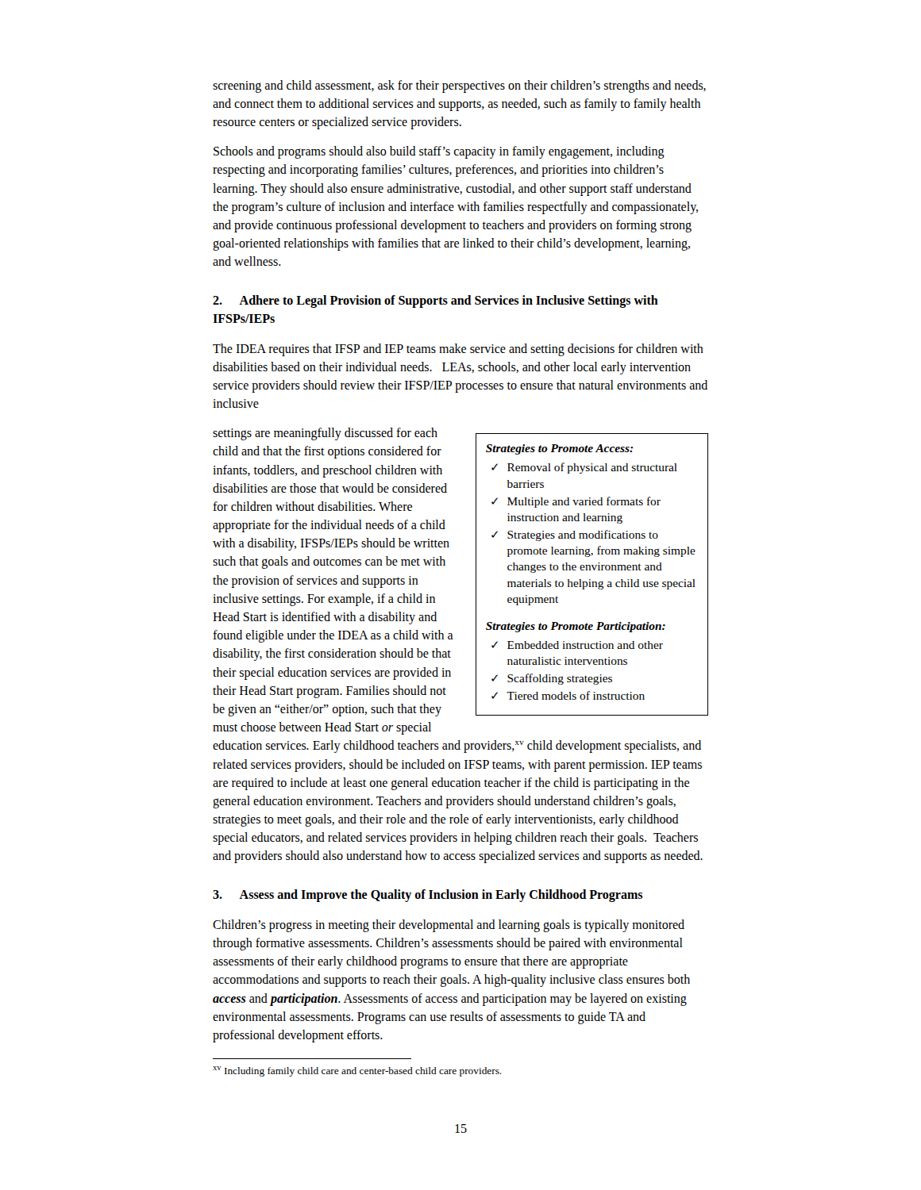screening and child assessment, ask for their perspectives on their children’s strengths and needs, and connect them to additional services and supports, as needed, such as family to family health resource centers or specialized service providers.
Schools and programs should also build staff’s capacity in family engagement, including respecting and incorporating families’ cultures, preferences, and priorities into children’s learning. They should also ensure administrative, custodial, and other support staff understand the program’s culture of inclusion and interface with families respectfully and compassionately, and provide continuous professional development to teachers and providers on forming strong goal-oriented relationships with families that are linked to their child’s development, learning, and wellness.
2. Adhere to Legal Provision of Supports and Services in Inclusive Settings with IFSPs/IEPs
The IDEA requires that IFSP and IEP teams make service and setting decisions for children with disabilities based on their individual needs. LEAs, schools, and other local early intervention service providers should review their IFSP/IEP processes to ensure that natural environments and inclusive
Strategies to Promote Access:
Removal of physical and structural barriers
Multiple and varied formats for instruction and learning
Strategies and modifications to promote learning, from making simple changes to the environment and materials to helping a child use special equipment
Strategies to Promote Participation:
Embedded instruction and other naturalistic interventions
Scaffolding strategies
Tiered models of instruction
settings are meaningfully discussed for each child and that the first options considered for infants, toddlers, and preschool children with disabilities are those that would be considered for children without disabilities. Where appropriate for the individual needs of a child with a disability, IFSPs/IEPs should be written such that goals and outcomes can be met with the provision of services and supports in inclusive settings. For example, if a child in Head Start is identified with a disability and found eligible under the IDEA as a child with a disability, the first consideration should be that their special education services are provided in their Head Start program. Families should not be given an “either/or” option, such that they must choose between Head Start or special education services. Early childhood teachers and providers,xv child development specialists, and related services providers, should be included on IFSP teams, with parent permission. IEP teams are required to include at least one general education teacher if the child is participating in the general education environment. Teachers and providers should understand children’s goals, strategies to meet goals, and their role and the role of early interventionists, early childhood special educators, and related services providers in helping children reach their goals. Teachers and providers should also understand how to access specialized services and supports as needed.
3. Assess and Improve the Quality of Inclusion in Early Childhood Programs
Children’s progress in meeting their developmental and learning goals is typically monitored through formative assessments. Children’s assessments should be paired with environmental assessments of their early childhood programs to ensure that there are appropriate accommodations and supports to reach their goals. A high-quality inclusive class ensures both access and participation. Assessments of access and participation may be layered on existing environmental assessments. Programs can use results of assessments to guide TA and professional development efforts.
xv Including family child care and center-based child care providers.
15